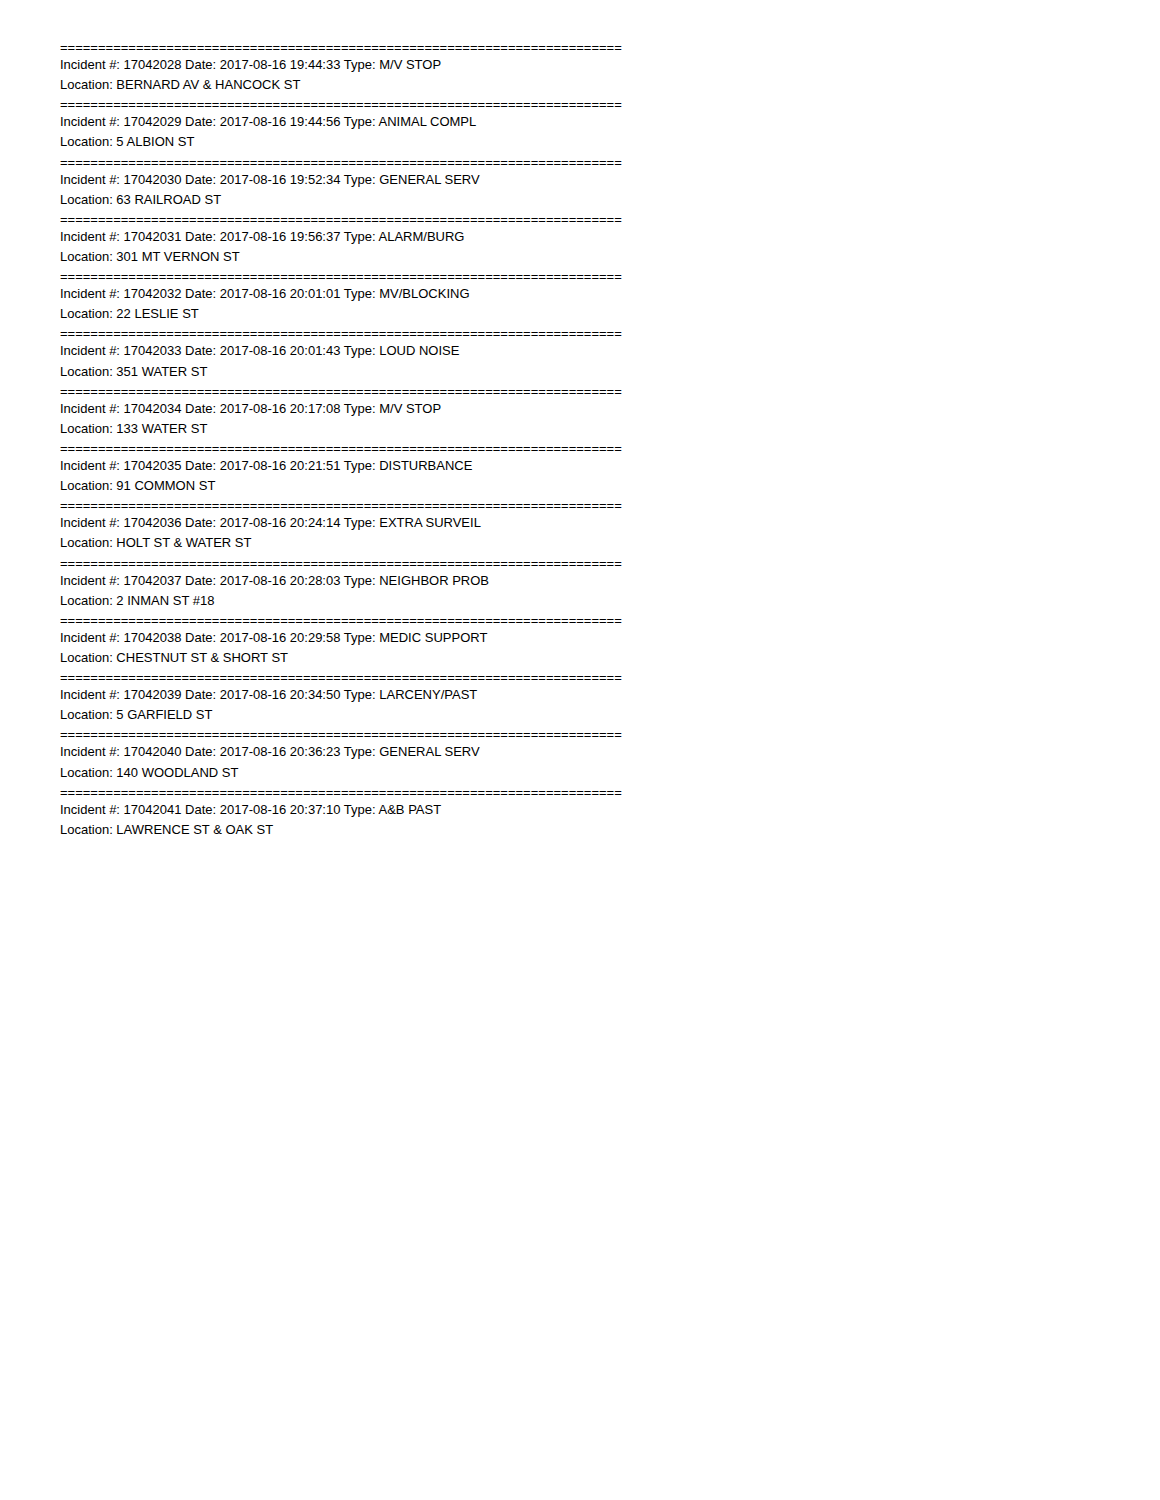==========================================================================
Incident #: 17042028 Date: 2017-08-16 19:44:33 Type: M/V STOP
Location: BERNARD AV & HANCOCK ST
==========================================================================
Incident #: 17042029 Date: 2017-08-16 19:44:56 Type: ANIMAL COMPL
Location: 5 ALBION ST
==========================================================================
Incident #: 17042030 Date: 2017-08-16 19:52:34 Type: GENERAL SERV
Location: 63 RAILROAD ST
==========================================================================
Incident #: 17042031 Date: 2017-08-16 19:56:37 Type: ALARM/BURG
Location: 301 MT VERNON ST
==========================================================================
Incident #: 17042032 Date: 2017-08-16 20:01:01 Type: MV/BLOCKING
Location: 22 LESLIE ST
==========================================================================
Incident #: 17042033 Date: 2017-08-16 20:01:43 Type: LOUD NOISE
Location: 351 WATER ST
==========================================================================
Incident #: 17042034 Date: 2017-08-16 20:17:08 Type: M/V STOP
Location: 133 WATER ST
==========================================================================
Incident #: 17042035 Date: 2017-08-16 20:21:51 Type: DISTURBANCE
Location: 91 COMMON ST
==========================================================================
Incident #: 17042036 Date: 2017-08-16 20:24:14 Type: EXTRA SURVEIL
Location: HOLT ST & WATER ST
==========================================================================
Incident #: 17042037 Date: 2017-08-16 20:28:03 Type: NEIGHBOR PROB
Location: 2 INMAN ST #18
==========================================================================
Incident #: 17042038 Date: 2017-08-16 20:29:58 Type: MEDIC SUPPORT
Location: CHESTNUT ST & SHORT ST
==========================================================================
Incident #: 17042039 Date: 2017-08-16 20:34:50 Type: LARCENY/PAST
Location: 5 GARFIELD ST
==========================================================================
Incident #: 17042040 Date: 2017-08-16 20:36:23 Type: GENERAL SERV
Location: 140 WOODLAND ST
==========================================================================
Incident #: 17042041 Date: 2017-08-16 20:37:10 Type: A&B PAST
Location: LAWRENCE ST & OAK ST